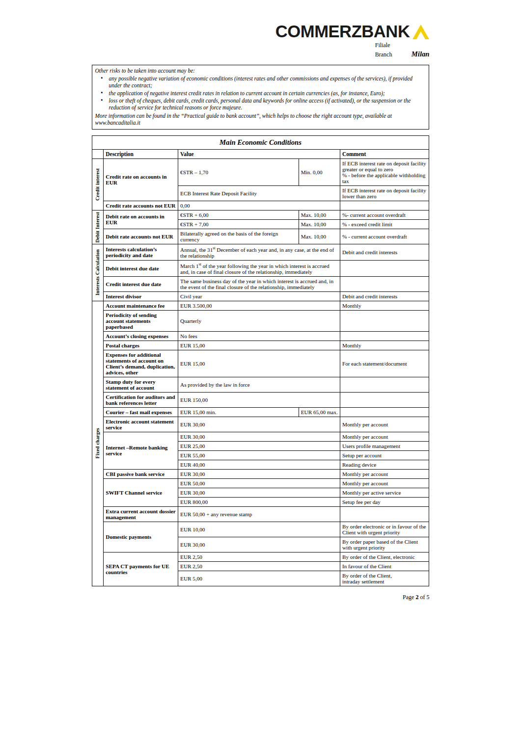COMMERZBANK
Filiale
Branch Milan
Other risks to be taken into account may be:
any possible negative variation of economic conditions (interest rates and other commissions and expenses of the services), if provided under the contract;
the application of negative interest credit rates in relation to current account in certain currencies (as, for instance, Euro);
loss or theft of cheques, debit cards, credit cards, personal data and keywords for online access (if activated), or the suspension or the reduction of service for technical reasons or force majeure.
More information can be found in the “Practical guide to bank account”, which helps to choose the right account type, available at www.bancaditalia.it
Main Economic Conditions
| | Description | Value | Comment |
| --- | --- | --- | --- |
| Credit interest | Credit rate on accounts in EUR | €STR – 1,70 | Min. 0,00 | If ECB interest rate on deposit facility greater or equal to zero % - before the applicable withholding tax |
| ECB Interest Rate Deposit Facility | If ECB interest rate on deposit facility lower than zero |
| Credit rate accounts not EUR | 0,00 | |
| Debit Interest | Debit rate on accounts in EUR | €STR + 6,00 | Max. 10,00 | %- current account overdraft |
| €STR + 7,00 | Max. 10,00 | % - exceed credit limit |
| Debit rate accounts not EUR | Bilaterally agreed on the basis of the foreign currency | Max. 10,00 | % - current account overdraft |
| Interests Calculation | Interests calculation’s periodicity and date | Annual, the 31 st December of each year and, in any case, at the end of the relationship | Debit and credit interests |
| Debit interest due date | March 1 st of the year following the year in which interest is accrued and, in case of final closure of the relationship, immediately | |
| Credit interest due date | The same business day of the year in which interest is accrued and, in the event of the final closure of the relationship, immediately | |
| Interest divisor | Civil year | Debit and credit interests |
| Fixed charges | Account maintenance fee | EUR 3.500,00 | Monthly |
| Periodicity of sending account statements paperbased | Quarterly | |
| Account’s closing expenses | No fees | |
| Postal charges | EUR 15,00 | Monthly |
| Expenses for additional statements of account on Client’s demand, duplication, advices, other | EUR 15,00 | For each statement/document |
| Stamp duty for every statement of account | As provided by the law in force | |
| Certification for auditors and bank references letter | EUR 150,00 | |
| Courier – fast mail expenses | EUR 15,00 min. | EUR 65,00 max. | |
| Electronic account statement service | EUR 30,00 | Monthly per account |
| Internet –Remote banking service | EUR 30,00 | Monthly per account |
| EUR 25,00 | Users profile management |
| EUR 55,00 | Setup per account |
| EUR 40,00 | Reading device |
| CBI passive bank service | EUR 30,00 | Monthly per account |
| SWIFT Channel service | EUR 50,00 | Monthly per account |
| EUR 30,00 | Monthly per active service |
| EUR 800,00 | Setup fee per day |
| Extra current account dossier management | EUR 50,00 + any revenue stamp | |
| Domestic payments | EUR 10,00 | By order electronic or in favour of the Client with urgent priority |
| EUR 30,00 | By order paper based of the Client with urgent priority |
| SEPA CT payments for UE countries | EUR 2,50 | By order of the Client, electronic |
| EUR 2,50 | In favour of the Client |
| EUR 5,00 | By order of the Client, intraday settlement |
Page 2 of 5